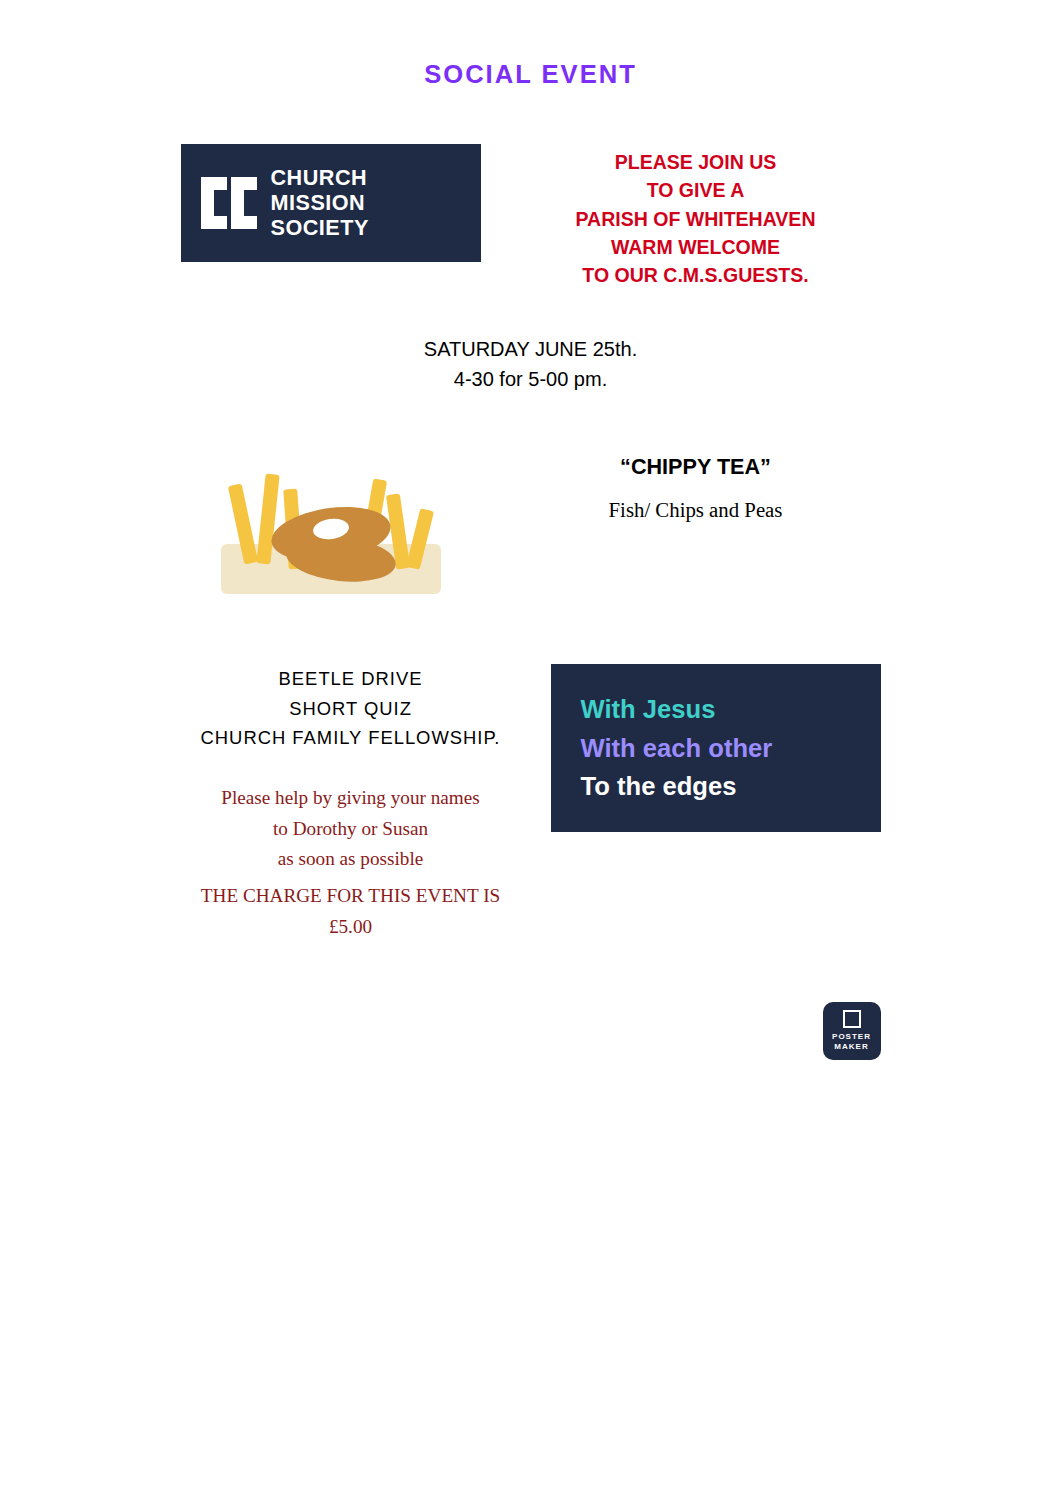SOCIAL EVENT
CHURCH
MISSION
SOCIETY
PLEASE JOIN US
TO GIVE A
PARISH OF WHITEHAVEN
WARM WELCOME
TO OUR C.M.S.GUESTS.
SATURDAY JUNE 25th.
4-30 for 5-00 pm.
“CHIPPY TEA”
Fish/ Chips and Peas
BEETLE DRIVE
SHORT QUIZ
CHURCH FAMILY FELLOWSHIP.
Please help by giving your names
to Dorothy or Susan
as soon as possible THE CHARGE FOR THIS EVENT IS £5.00
With Jesus With each other To the edges
POSTER
MAKER